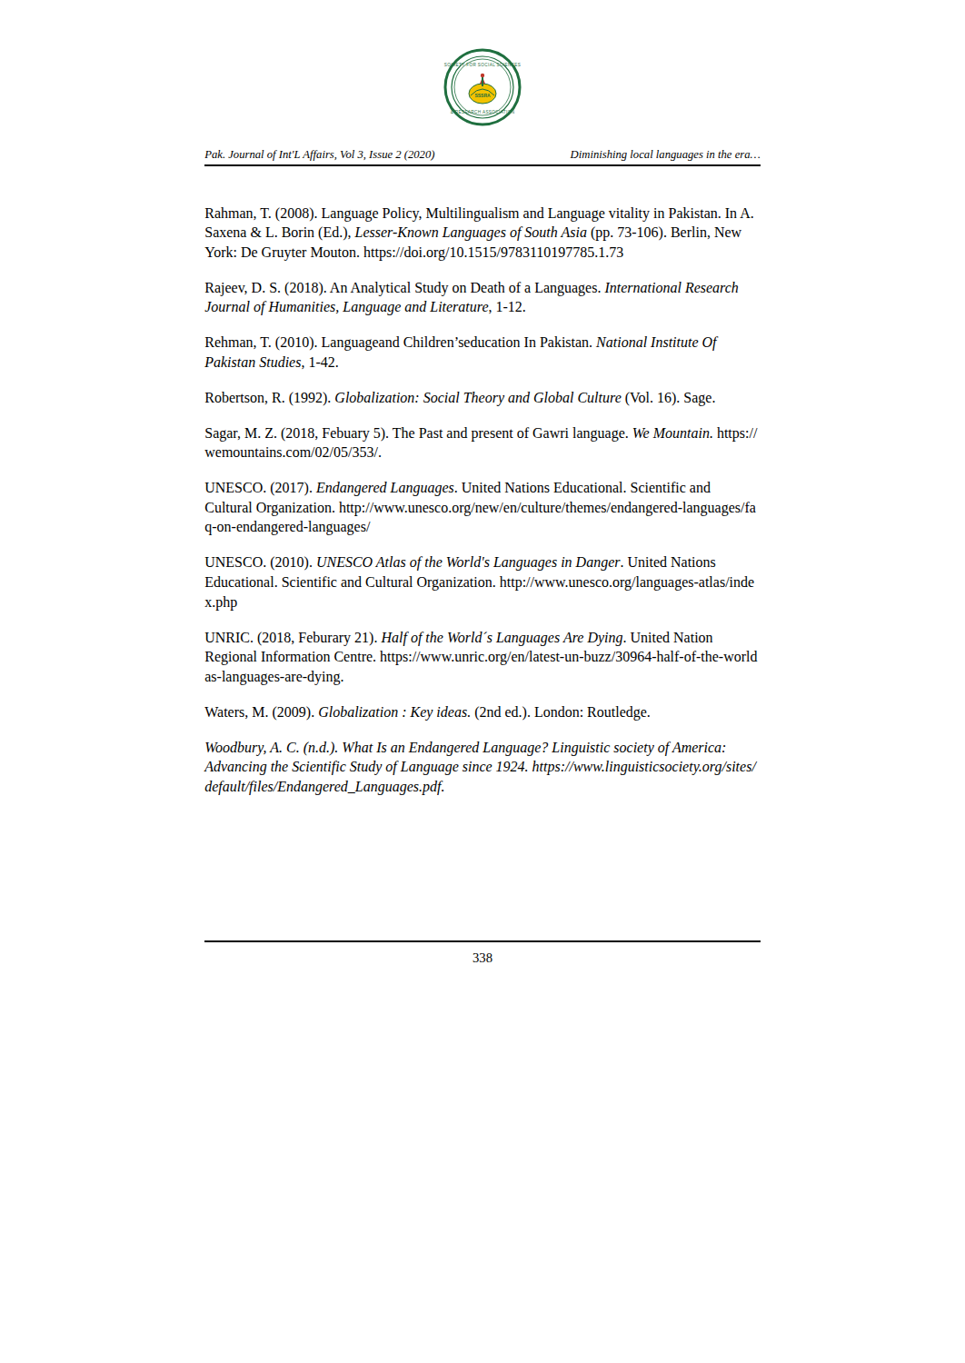SOCIETY FOR SOCIAL SCIENCES & RESEARCH ASSOCIATION SSSRA
Pak. Journal of Int'L Affairs, Vol 3, Issue 2 (2020) Diminishing local languages in the era…
Rahman, T. (2008). Language Policy, Multilingualism and Language vitality in Pakistan. In A. Saxena & L. Borin (Ed.), Lesser-Known Languages of South Asia (pp. 73-106). Berlin, New York: De Gruyter Mouton. https://doi.org/10.1515/9783110197785.1.73
Rajeev, D. S. (2018). An Analytical Study on Death of a Languages. International Research Journal of Humanities, Language and Literature, 1-12.
Rehman, T. (2010). Languageand Children’seducation In Pakistan. National Institute Of Pakistan Studies, 1-42.
Robertson, R. (1992). Globalization: Social Theory and Global Culture (Vol. 16). Sage.
Sagar, M. Z. (2018, Febuary 5). The Past and present of Gawri language. We Mountain. https://wemountains.com/02/05/353/.
UNESCO. (2017). Endangered Languages. United Nations Educational. Scientific and Cultural Organization. http://www.unesco.org/new/en/culture/themes/endangered-languages/faq-on-endangered-languages/
UNESCO. (2010). UNESCO Atlas of the World's Languages in Danger. United Nations Educational. Scientific and Cultural Organization. http://www.unesco.org/languages-atlas/index.php
UNRIC. (2018, Feburary 21). Half of the World´s Languages Are Dying. United Nation Regional Information Centre. https://www.unric.org/en/latest-un-buzz/30964-half-of-the-worldas-languages-are-dying.
Waters, M. (2009). Globalization : Key ideas. (2nd ed.). London: Routledge.
Woodbury, A. C. (n.d.). What Is an Endangered Language? Linguistic society of America: Advancing the Scientific Study of Language since 1924. https://www.linguisticsociety.org/sites/default/files/Endangered_Languages.pdf.
338